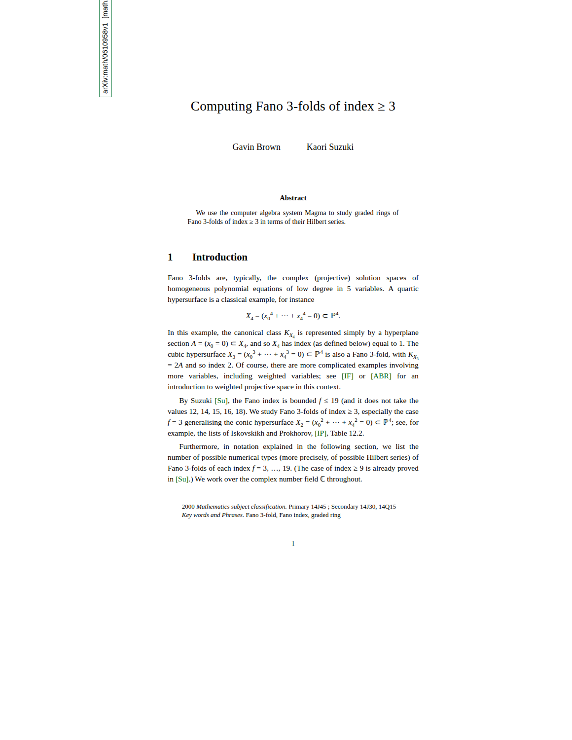arXiv:math/0610958v1 [math.AG] 31 Oct 2006
Computing Fano 3-folds of index ≥ 3
Gavin Brown Kaori Suzuki
Abstract
We use the computer algebra system Magma to study graded rings of Fano 3-folds of index ≥ 3 in terms of their Hilbert series.
1 Introduction
Fano 3-folds are, typically, the complex (projective) solution spaces of homogeneous polynomial equations of low degree in 5 variables. A quartic hypersurface is a classical example, for instance
X4 = (x04 + ··· + x44 = 0) ⊂ ℙ4.
In this example, the canonical class KX4 is represented simply by a hyperplane section A = (x0 = 0) ⊂ X4, and so X4 has index (as defined below) equal to 1. The cubic hypersurface X3 = (x03 + ··· + x43 = 0) ⊂ ℙ4 is also a Fano 3-fold, with KX3 = 2A and so index 2. Of course, there are more complicated examples involving more variables, including weighted variables; see [IF] or [ABR] for an introduction to weighted projective space in this context.
By Suzuki [Su], the Fano index is bounded f ≤ 19 (and it does not take the values 12, 14, 15, 16, 18). We study Fano 3-folds of index ≥ 3, especially the case f = 3 generalising the conic hypersurface X2 = (x02 + ··· + x42 = 0) ⊂ ℙ4; see, for example, the lists of Iskovskikh and Prokhorov, [IP], Table 12.2.
Furthermore, in notation explained in the following section, we list the number of possible numerical types (more precisely, of possible Hilbert series) of Fano 3-folds of each index f = 3, …, 19. (The case of index ≥ 9 is already proved in [Su].) We work over the complex number field ℂ throughout.
2000 Mathematics subject classification. Primary 14J45 ; Secondary 14J30, 14Q15
Key words and Phrases. Fano 3-fold, Fano index, graded ring
1